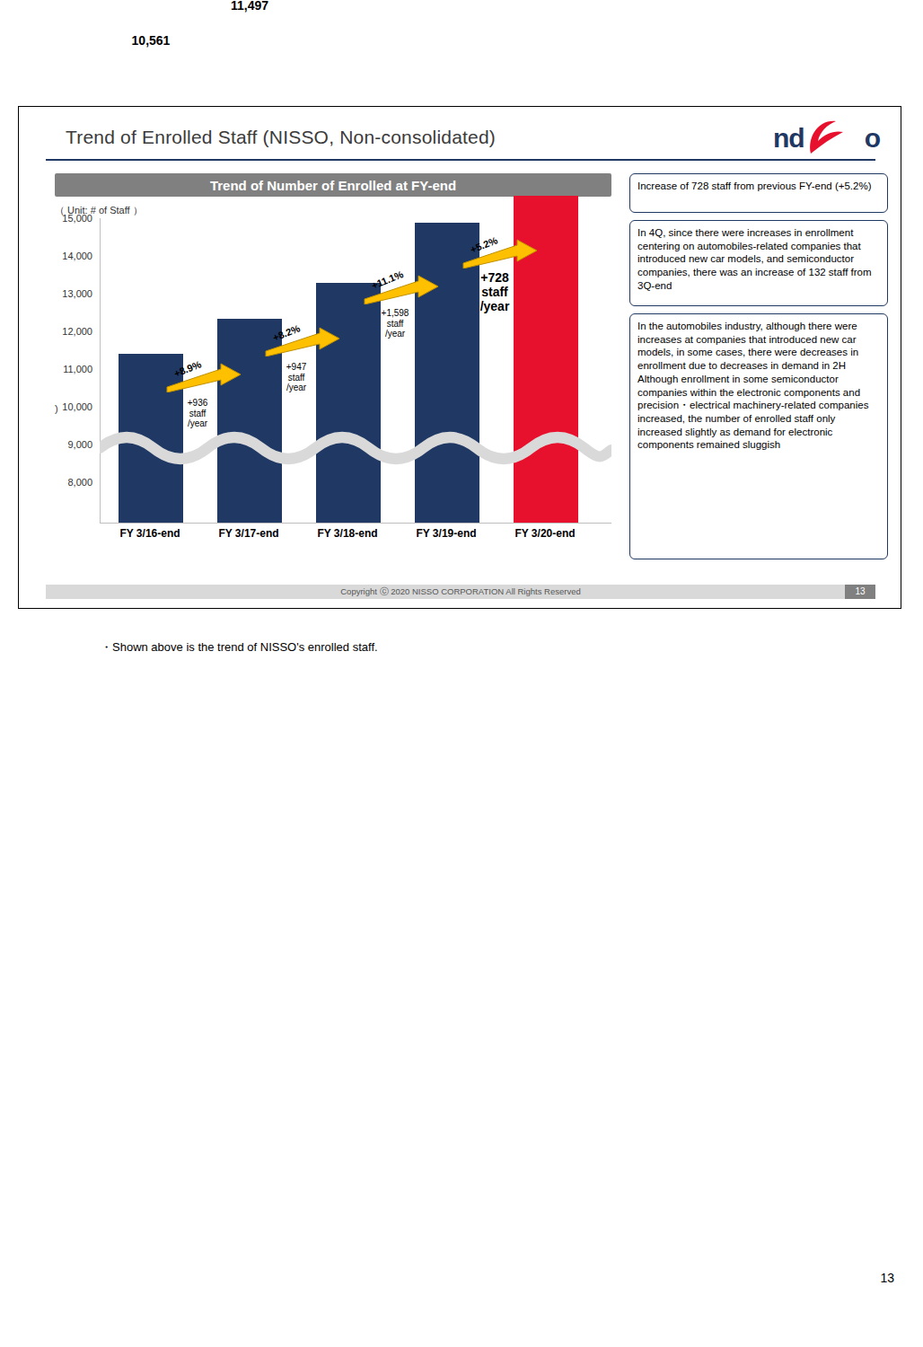Trend of Enrolled Staff (NISSO, Non-consolidated)
nd o
Trend of Number of Enrolled at FY-end
（ Unit: # of Staff ）
15,000
14,000
13,000
12,000
11,000
10,000
9,000
8,000
10,561
11,497
12,444
14,042
14,770
+8.9%
+8.2%
+11.1%
+5.2%
+936
staff
/year
+947
staff
/year
+1,598
staff
/year
+728
staff
/year
FY 3/16-end
FY 3/17-end
FY 3/18-end
FY 3/19-end
FY 3/20-end
)
Increase of 728 staff from previous FY-end (+5.2%)
In 4Q, since there were increases in enrollment centering on automobiles-related companies that introduced new car models, and semiconductor companies, there was an increase of 132 staff from 3Q-end
In the automobiles industry, although there were increases at companies that introduced new car models, in some cases, there were decreases in enrollment due to decreases in demand in 2H
Although enrollment in some semiconductor companies within the electronic components and precision・electrical machinery-related companies increased, the number of enrolled staff only increased slightly as demand for electronic components remained sluggish
Copyright ⓒ 2020 NISSO CORPORATION All Rights Reserved
13
・Shown above is the trend of NISSO's enrolled staff.
13